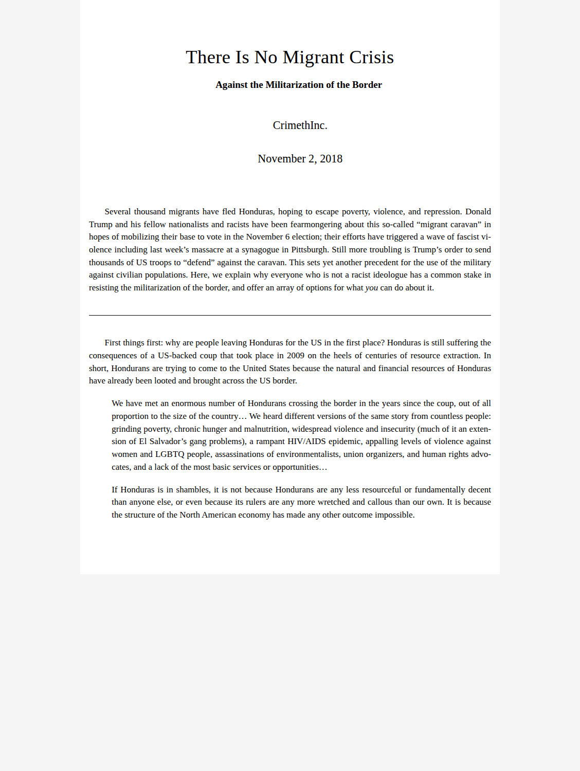There Is No Migrant Crisis
Against the Militarization of the Border
CrimethInc.
November 2, 2018
Several thousand migrants have fled Honduras, hoping to escape poverty, violence, and repression. Donald Trump and his fellow nationalists and racists have been fearmongering about this so-called “migrant caravan” in hopes of mobilizing their base to vote in the November 6 election; their efforts have triggered a wave of fascist violence including last week’s massacre at a synagogue in Pittsburgh. Still more troubling is Trump’s order to send thousands of US troops to “defend” against the caravan. This sets yet another precedent for the use of the military against civilian populations. Here, we explain why everyone who is not a racist ideologue has a common stake in resisting the militarization of the border, and offer an array of options for what you can do about it.
First things first: why are people leaving Honduras for the US in the first place? Honduras is still suffering the consequences of a US-backed coup that took place in 2009 on the heels of centuries of resource extraction. In short, Hondurans are trying to come to the United States because the natural and financial resources of Honduras have already been looted and brought across the US border.
We have met an enormous number of Hondurans crossing the border in the years since the coup, out of all proportion to the size of the country… We heard different versions of the same story from countless people: grinding poverty, chronic hunger and malnutrition, widespread violence and insecurity (much of it an extension of El Salvador’s gang problems), a rampant HIV/AIDS epidemic, appalling levels of violence against women and LGBTQ people, assassinations of environmentalists, union organizers, and human rights advocates, and a lack of the most basic services or opportunities…
If Honduras is in shambles, it is not because Hondurans are any less resourceful or fundamentally decent than anyone else, or even because its rulers are any more wretched and callous than our own. It is because the structure of the North American economy has made any other outcome impossible.